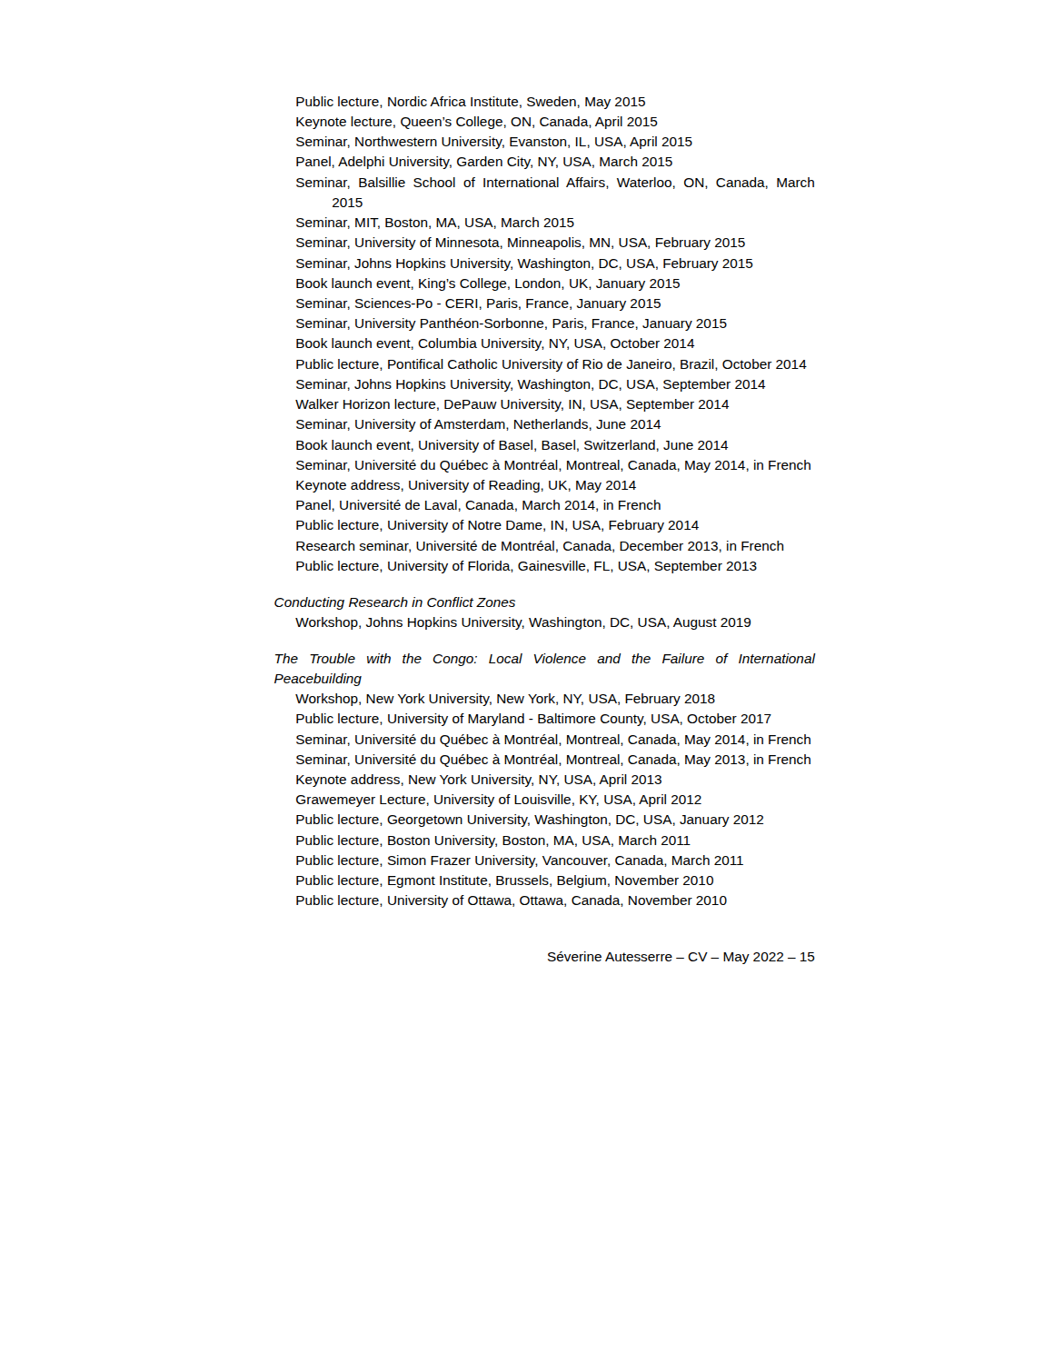Public lecture, Nordic Africa Institute, Sweden, May 2015
Keynote lecture, Queen’s College, ON, Canada, April 2015
Seminar, Northwestern University, Evanston, IL, USA, April 2015
Panel, Adelphi University, Garden City, NY, USA, March 2015
Seminar, Balsillie School of International Affairs, Waterloo, ON, Canada, March 2015
Seminar, MIT, Boston, MA, USA, March 2015
Seminar, University of Minnesota, Minneapolis, MN, USA, February 2015
Seminar, Johns Hopkins University, Washington, DC, USA, February 2015
Book launch event, King’s College, London, UK, January 2015
Seminar, Sciences-Po - CERI, Paris, France, January 2015
Seminar, University Panthéon-Sorbonne, Paris, France, January 2015
Book launch event, Columbia University, NY, USA, October 2014
Public lecture, Pontifical Catholic University of Rio de Janeiro, Brazil, October 2014
Seminar, Johns Hopkins University, Washington, DC, USA, September 2014
Walker Horizon lecture, DePauw University, IN, USA, September 2014
Seminar, University of Amsterdam, Netherlands, June 2014
Book launch event, University of Basel, Basel, Switzerland, June 2014
Seminar, Université du Québec à Montréal, Montreal, Canada, May 2014, in French
Keynote address, University of Reading, UK, May 2014
Panel, Université de Laval, Canada, March 2014, in French
Public lecture, University of Notre Dame, IN, USA, February 2014
Research seminar, Université de Montréal, Canada, December 2013, in French
Public lecture, University of Florida, Gainesville, FL, USA, September 2013
Conducting Research in Conflict Zones
Workshop, Johns Hopkins University, Washington, DC, USA, August 2019
The Trouble with the Congo: Local Violence and the Failure of International Peacebuilding
Workshop, New York University, New York, NY, USA, February 2018
Public lecture, University of Maryland - Baltimore County, USA, October 2017
Seminar, Université du Québec à Montréal, Montreal, Canada, May 2014, in French
Seminar, Université du Québec à Montréal, Montreal, Canada, May 2013, in French
Keynote address, New York University, NY, USA, April 2013
Grawemeyer Lecture, University of Louisville, KY, USA, April 2012
Public lecture, Georgetown University, Washington, DC, USA, January 2012
Public lecture, Boston University, Boston, MA, USA, March 2011
Public lecture, Simon Frazer University, Vancouver, Canada, March 2011
Public lecture, Egmont Institute, Brussels, Belgium, November 2010
Public lecture, University of Ottawa, Ottawa, Canada, November 2010
Séverine Autesserre – CV – May 2022 – 15